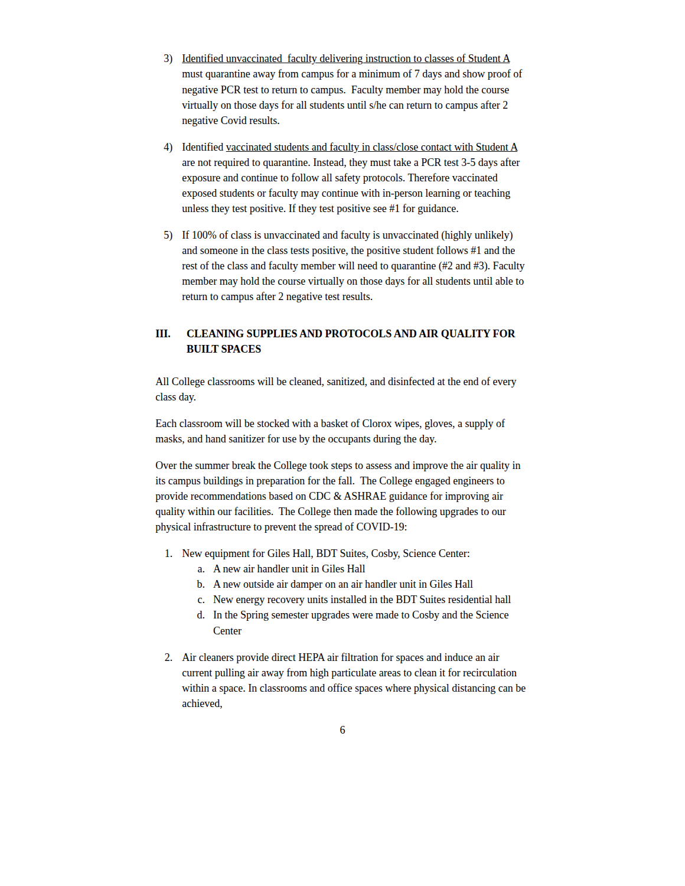Identified unvaccinated faculty delivering instruction to classes of Student A must quarantine away from campus for a minimum of 7 days and show proof of negative PCR test to return to campus. Faculty member may hold the course virtually on those days for all students until s/he can return to campus after 2 negative Covid results.
Identified vaccinated students and faculty in class/close contact with Student A are not required to quarantine. Instead, they must take a PCR test 3-5 days after exposure and continue to follow all safety protocols. Therefore vaccinated exposed students or faculty may continue with in-person learning or teaching unless they test positive. If they test positive see #1 for guidance.
If 100% of class is unvaccinated and faculty is unvaccinated (highly unlikely) and someone in the class tests positive, the positive student follows #1 and the rest of the class and faculty member will need to quarantine (#2 and #3). Faculty member may hold the course virtually on those days for all students until able to return to campus after 2 negative test results.
III. CLEANING SUPPLIES AND PROTOCOLS AND AIR QUALITY FORBUILT SPACES
All College classrooms will be cleaned, sanitized, and disinfected at the end of every class day.
Each classroom will be stocked with a basket of Clorox wipes, gloves, a supply of masks, and hand sanitizer for use by the occupants during the day.
Over the summer break the College took steps to assess and improve the air quality in its campus buildings in preparation for the fall. The College engaged engineers to provide recommendations based on CDC & ASHRAE guidance for improving air quality within our facilities. The College then made the following upgrades to our physical infrastructure to prevent the spread of COVID-19:
New equipment for Giles Hall, BDT Suites, Cosby, Science Center:
A new air handler unit in Giles Hall
A new outside air damper on an air handler unit in Giles Hall
New energy recovery units installed in the BDT Suites residential hall
In the Spring semester upgrades were made to Cosby and the Science Center
Air cleaners provide direct HEPA air filtration for spaces and induce an air current pulling air away from high particulate areas to clean it for recirculation within a space. In classrooms and office spaces where physical distancing can be achieved,
6